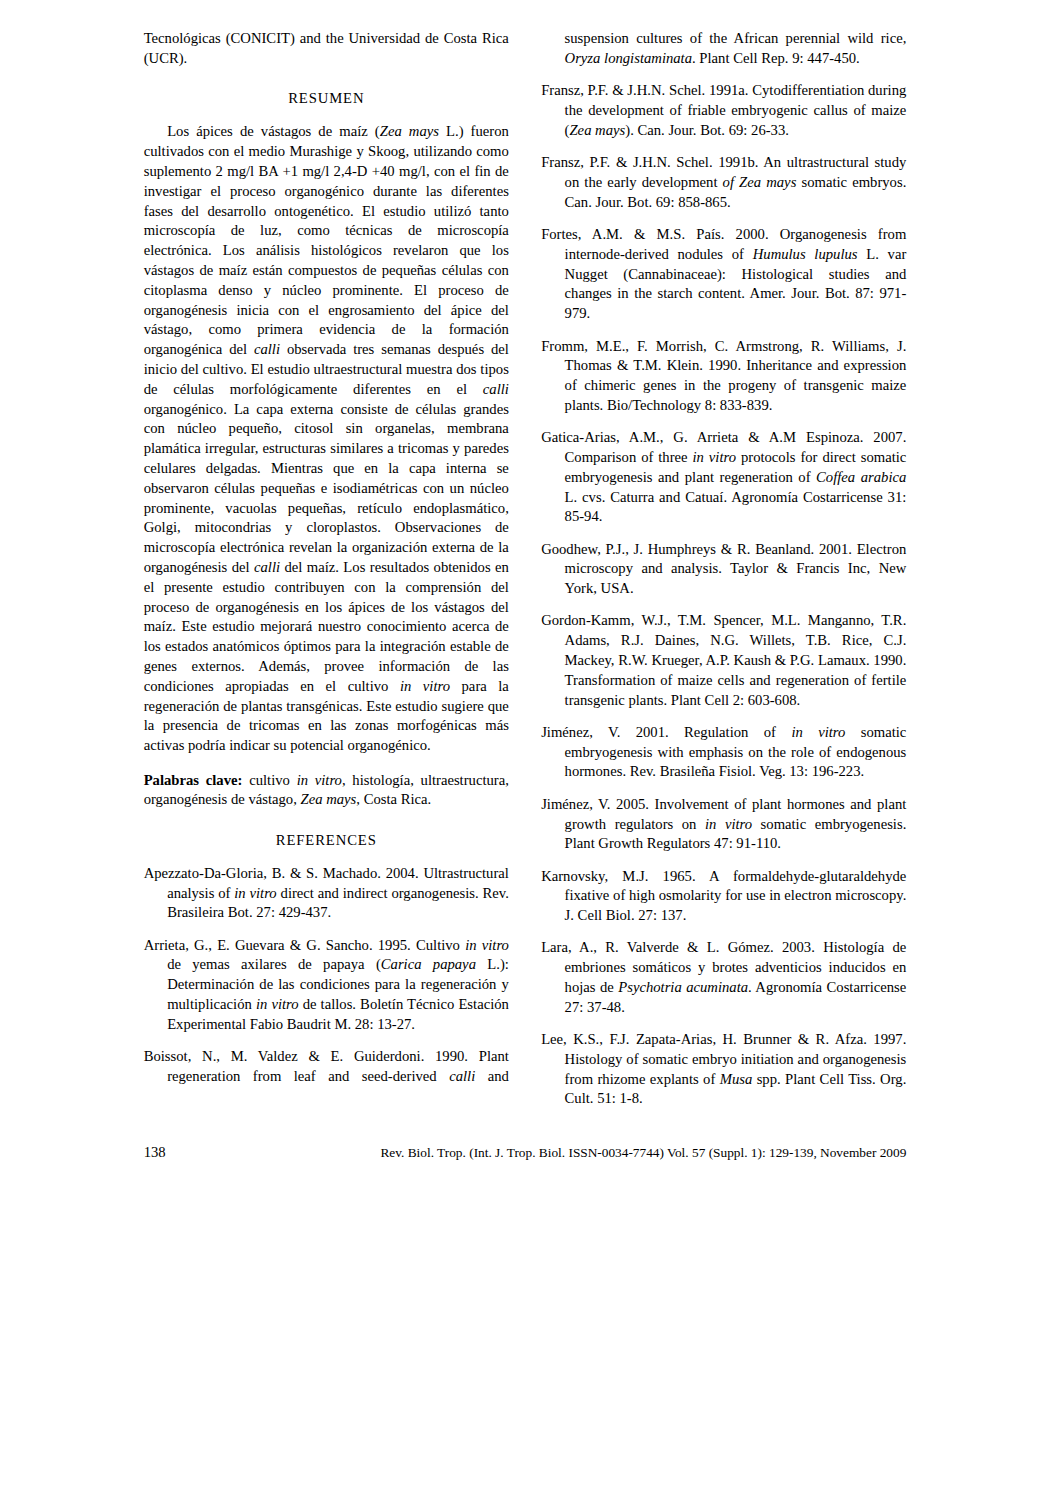Tecnológicas (CONICIT) and the Universidad de Costa Rica (UCR).
RESUMEN
Los ápices de vástagos de maíz (Zea mays L.) fueron cultivados con el medio Murashige y Skoog, utilizando como suplemento 2 mg/l BA +1 mg/l 2,4-D +40 mg/l, con el fin de investigar el proceso organogénico durante las diferentes fases del desarrollo ontogenético. El estudio utilizó tanto microscopía de luz, como técnicas de microscopía electrónica. Los análisis histológicos revelaron que los vástagos de maíz están compuestos de pequeñas células con citoplasma denso y núcleo prominente. El proceso de organogénesis inicia con el engrosamiento del ápice del vástago, como primera evidencia de la formación organogénica del calli observada tres semanas después del inicio del cultivo. El estudio ultraestructural muestra dos tipos de células morfológicamente diferentes en el calli organogénico. La capa externa consiste de células grandes con núcleo pequeño, citosol sin organelas, membrana plamática irregular, estructuras similares a tricomas y paredes celulares delgadas. Mientras que en la capa interna se observaron células pequeñas e isodiamétricas con un núcleo prominente, vacuolas pequeñas, retículo endoplasmático, Golgi, mitocondrias y cloroplastos. Observaciones de microscopía electrónica revelan la organización externa de la organogénesis del calli del maíz. Los resultados obtenidos en el presente estudio contribuyen con la comprensión del proceso de organogénesis en los ápices de los vástagos del maíz. Este estudio mejorará nuestro conocimiento acerca de los estados anatómicos óptimos para la integración estable de genes externos. Además, provee información de las condiciones apropiadas en el cultivo in vitro para la regeneración de plantas transgénicas. Este estudio sugiere que la presencia de tricomas en las zonas morfogénicas más activas podría indicar su potencial organogénico.
Palabras clave: cultivo in vitro, histología, ultraestructura, organogénesis de vástago, Zea mays, Costa Rica.
REFERENCES
Apezzato-Da-Gloria, B. & S. Machado. 2004. Ultrastructural analysis of in vitro direct and indirect organogenesis. Rev. Brasileira Bot. 27: 429-437.
Arrieta, G., E. Guevara & G. Sancho. 1995. Cultivo in vitro de yemas axilares de papaya (Carica papaya L.): Determinación de las condiciones para la regeneración y multiplicación in vitro de tallos. Boletín Técnico Estación Experimental Fabio Baudrit M. 28: 13-27.
Boissot, N., M. Valdez & E. Guiderdoni. 1990. Plant regeneration from leaf and seed-derived calli and suspension cultures of the African perennial wild rice, Oryza longistaminata. Plant Cell Rep. 9: 447-450.
Fransz, P.F. & J.H.N. Schel. 1991a. Cytodifferentiation during the development of friable embryogenic callus of maize (Zea mays). Can. Jour. Bot. 69: 26-33.
Fransz, P.F. & J.H.N. Schel. 1991b. An ultrastructural study on the early development of Zea mays somatic embryos. Can. Jour. Bot. 69: 858-865.
Fortes, A.M. & M.S. País. 2000. Organogenesis from internode-derived nodules of Humulus lupulus L. var Nugget (Cannabinaceae): Histological studies and changes in the starch content. Amer. Jour. Bot. 87: 971-979.
Fromm, M.E., F. Morrish, C. Armstrong, R. Williams, J. Thomas & T.M. Klein. 1990. Inheritance and expression of chimeric genes in the progeny of transgenic maize plants. Bio/Technology 8: 833-839.
Gatica-Arias, A.M., G. Arrieta & A.M Espinoza. 2007. Comparison of three in vitro protocols for direct somatic embryogenesis and plant regeneration of Coffea arabica L. cvs. Caturra and Catuaí. Agronomía Costarricense 31: 85-94.
Goodhew, P.J., J. Humphreys & R. Beanland. 2001. Electron microscopy and analysis. Taylor & Francis Inc, New York, USA.
Gordon-Kamm, W.J., T.M. Spencer, M.L. Manganno, T.R. Adams, R.J. Daines, N.G. Willets, T.B. Rice, C.J. Mackey, R.W. Krueger, A.P. Kaush & P.G. Lamaux. 1990. Transformation of maize cells and regeneration of fertile transgenic plants. Plant Cell 2: 603-608.
Jiménez, V. 2001. Regulation of in vitro somatic embryogenesis with emphasis on the role of endogenous hormones. Rev. Brasileña Fisiol. Veg. 13: 196-223.
Jiménez, V. 2005. Involvement of plant hormones and plant growth regulators on in vitro somatic embryogenesis. Plant Growth Regulators 47: 91-110.
Karnovsky, M.J. 1965. A formaldehyde-glutaraldehyde fixative of high osmolarity for use in electron microscopy. J. Cell Biol. 27: 137.
Lara, A., R. Valverde & L. Gómez. 2003. Histología de embriones somáticos y brotes adventicios inducidos en hojas de Psychotria acuminata. Agronomía Costarricense 27: 37-48.
Lee, K.S., F.J. Zapata-Arias, H. Brunner & R. Afza. 1997. Histology of somatic embryo initiation and organogenesis from rhizome explants of Musa spp. Plant Cell Tiss. Org. Cult. 51: 1-8.
138 Rev. Biol. Trop. (Int. J. Trop. Biol. ISSN-0034-7744) Vol. 57 (Suppl. 1): 129-139, November 2009